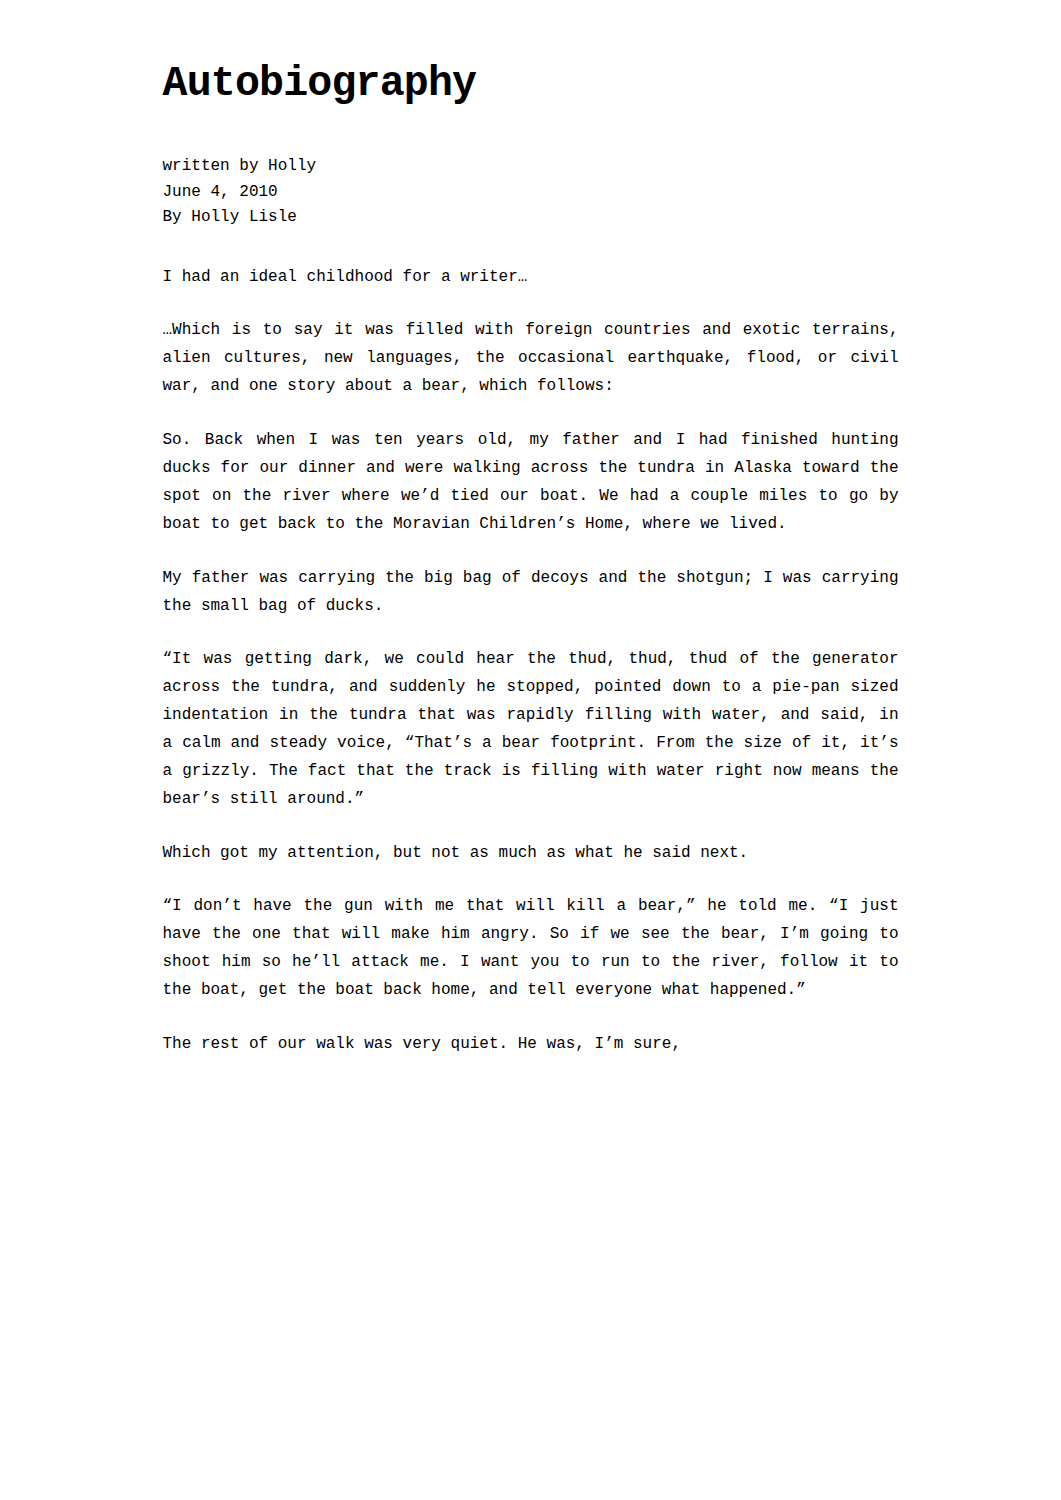Autobiography
written by Holly
June 4, 2010
By Holly Lisle
I had an ideal childhood for a writer…
…Which is to say it was filled with foreign countries and exotic terrains, alien cultures, new languages, the occasional earthquake, flood, or civil war, and one story about a bear, which follows:
So. Back when I was ten years old, my father and I had finished hunting ducks for our dinner and were walking across the tundra in Alaska toward the spot on the river where we’d tied our boat. We had a couple miles to go by boat to get back to the Moravian Children’s Home, where we lived.
My father was carrying the big bag of decoys and the shotgun; I was carrying the small bag of ducks.
“It was getting dark, we could hear the thud, thud, thud of the generator across the tundra, and suddenly he stopped, pointed down to a pie-pan sized indentation in the tundra that was rapidly filling with water, and said, in a calm and steady voice, “That’s a bear footprint. From the size of it, it’s a grizzly. The fact that the track is filling with water right now means the bear’s still around.”
Which got my attention, but not as much as what he said next.
“I don’t have the gun with me that will kill a bear,” he told me. “I just have the one that will make him angry. So if we see the bear, I’m going to shoot him so he’ll attack me. I want you to run to the river, follow it to the boat, get the boat back home, and tell everyone what happened.”
The rest of our walk was very quiet. He was, I’m sure,